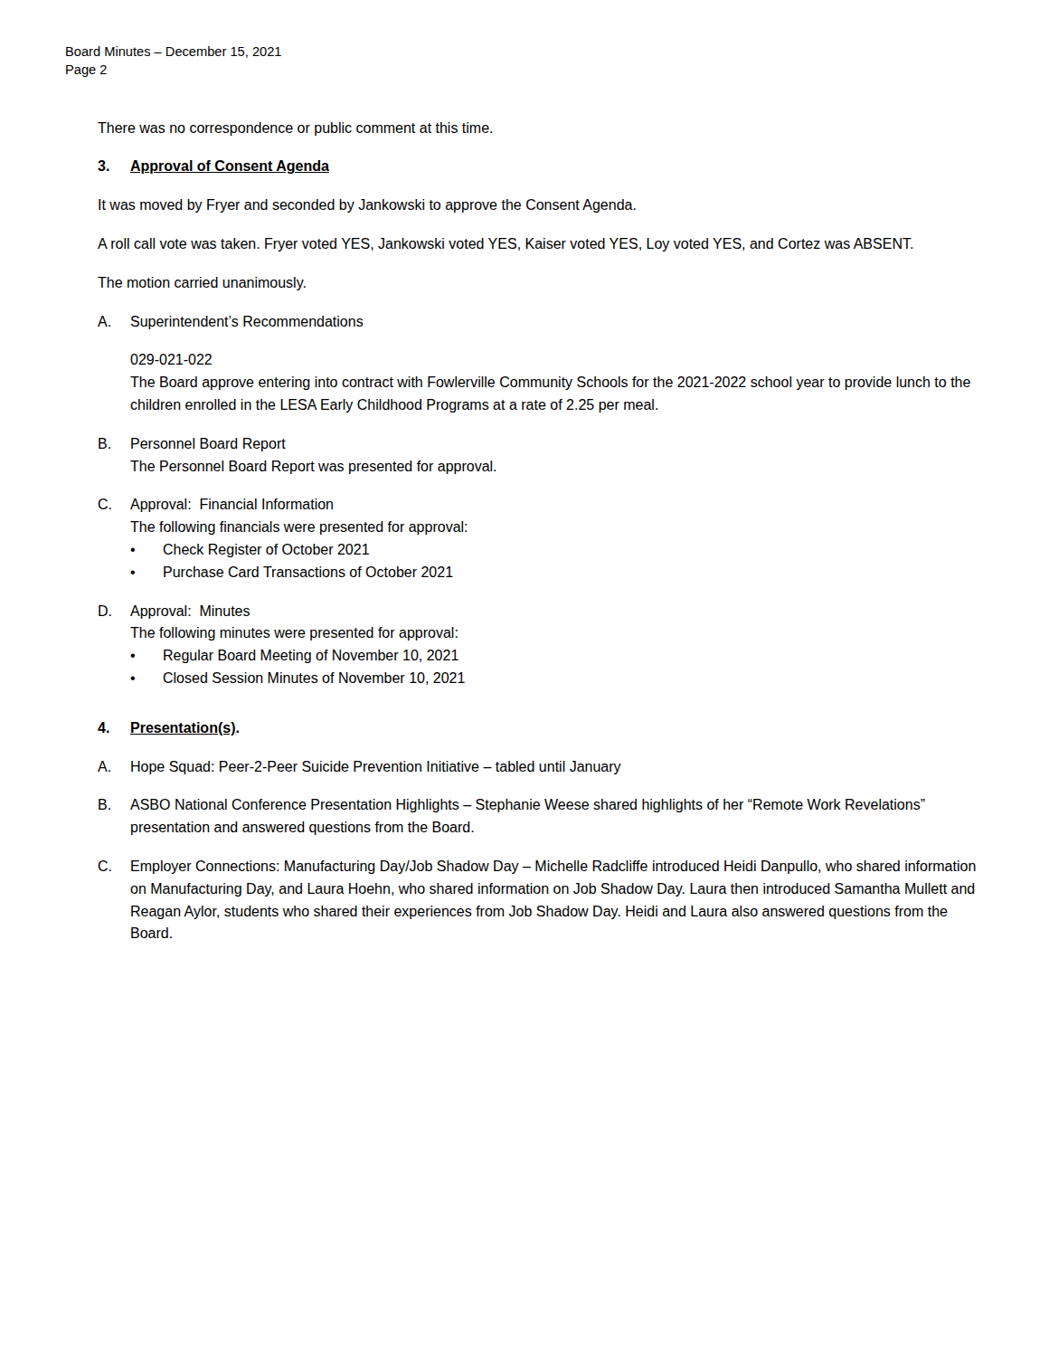Board Minutes – December 15, 2021
Page 2
There was no correspondence or public comment at this time.
3.
Approval of Consent Agenda
It was moved by Fryer and seconded by Jankowski to approve the Consent Agenda.
A roll call vote was taken. Fryer voted YES, Jankowski voted YES, Kaiser voted YES, Loy voted YES, and Cortez was ABSENT.
The motion carried unanimously.
A.
Superintendent’s Recommendations
029-021-022
The Board approve entering into contract with Fowlerville Community Schools for the 2021-2022 school year to provide lunch to the children enrolled in the LESA Early Childhood Programs at a rate of 2.25 per meal.
B.
Personnel Board Report
The Personnel Board Report was presented for approval.
C.
Approval: Financial Information
The following financials were presented for approval:
•Check Register of October 2021
•Purchase Card Transactions of October 2021
D.
Approval: Minutes
The following minutes were presented for approval:
•Regular Board Meeting of November 10, 2021
•Closed Session Minutes of November 10, 2021
4.
Presentation(s).
A.
Hope Squad: Peer-2-Peer Suicide Prevention Initiative – tabled until January
B.
ASBO National Conference Presentation Highlights – Stephanie Weese shared highlights of her “Remote Work Revelations” presentation and answered questions from the Board.
C.
Employer Connections: Manufacturing Day/Job Shadow Day – Michelle Radcliffe introduced Heidi Danpullo, who shared information on Manufacturing Day, and Laura Hoehn, who shared information on Job Shadow Day. Laura then introduced Samantha Mullett and Reagan Aylor, students who shared their experiences from Job Shadow Day. Heidi and Laura also answered questions from the Board.